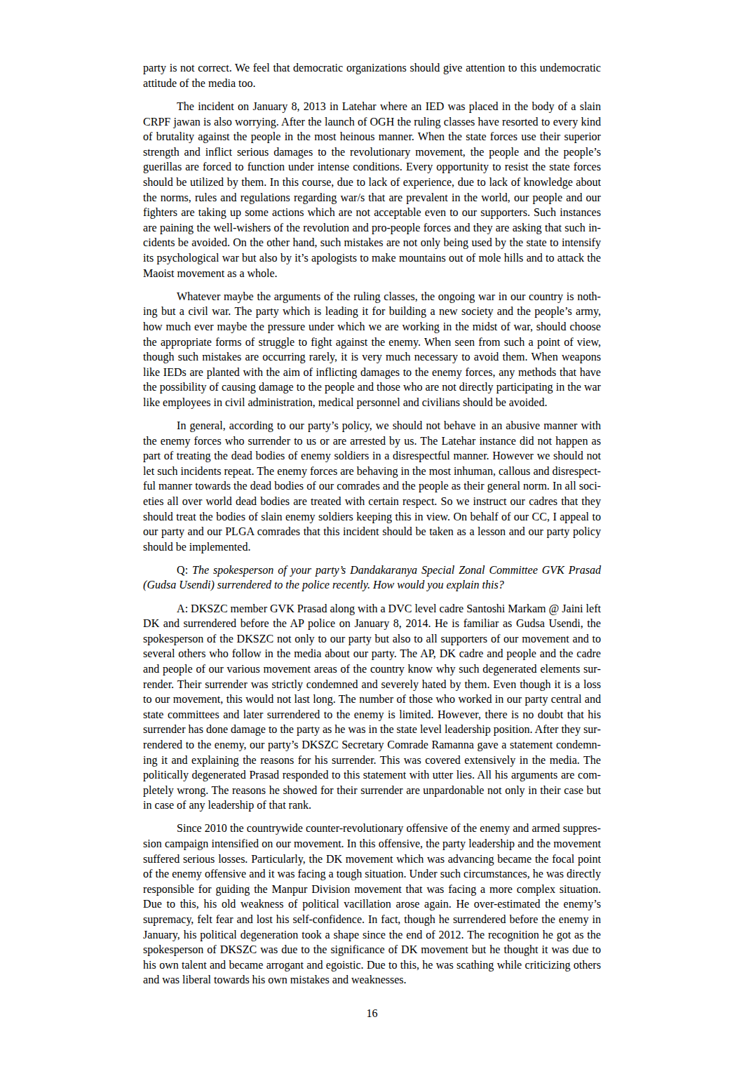party is not correct. We feel that democratic organizations should give attention to this undemocratic attitude of the media too.
The incident on January 8, 2013 in Latehar where an IED was placed in the body of a slain CRPF jawan is also worrying. After the launch of OGH the ruling classes have resorted to every kind of brutality against the people in the most heinous manner. When the state forces use their superior strength and inflict serious damages to the revolutionary movement, the people and the people’s guerillas are forced to function under intense conditions. Every opportunity to resist the state forces should be utilized by them. In this course, due to lack of experience, due to lack of knowledge about the norms, rules and regulations regarding war/s that are prevalent in the world, our people and our fighters are taking up some actions which are not acceptable even to our supporters. Such instances are paining the well-wishers of the revolution and pro-people forces and they are asking that such incidents be avoided. On the other hand, such mistakes are not only being used by the state to intensify its psychological war but also by it’s apologists to make mountains out of mole hills and to attack the Maoist movement as a whole.
Whatever maybe the arguments of the ruling classes, the ongoing war in our country is nothing but a civil war. The party which is leading it for building a new society and the people’s army, how much ever maybe the pressure under which we are working in the midst of war, should choose the appropriate forms of struggle to fight against the enemy. When seen from such a point of view, though such mistakes are occurring rarely, it is very much necessary to avoid them. When weapons like IEDs are planted with the aim of inflicting damages to the enemy forces, any methods that have the possibility of causing damage to the people and those who are not directly participating in the war like employees in civil administration, medical personnel and civilians should be avoided.
In general, according to our party’s policy, we should not behave in an abusive manner with the enemy forces who surrender to us or are arrested by us. The Latehar instance did not happen as part of treating the dead bodies of enemy soldiers in a disrespectful manner. However we should not let such incidents repeat. The enemy forces are behaving in the most inhuman, callous and disrespectful manner towards the dead bodies of our comrades and the people as their general norm. In all societies all over world dead bodies are treated with certain respect. So we instruct our cadres that they should treat the bodies of slain enemy soldiers keeping this in view. On behalf of our CC, I appeal to our party and our PLGA comrades that this incident should be taken as a lesson and our party policy should be implemented.
Q: The spokesperson of your party’s Dandakaranya Special Zonal Committee GVK Prasad (Gudsa Usendi) surrendered to the police recently. How would you explain this?
A: DKSZC member GVK Prasad along with a DVC level cadre Santoshi Markam @ Jaini left DK and surrendered before the AP police on January 8, 2014. He is familiar as Gudsa Usendi, the spokesperson of the DKSZC not only to our party but also to all supporters of our movement and to several others who follow in the media about our party. The AP, DK cadre and people and the cadre and people of our various movement areas of the country know why such degenerated elements surrender. Their surrender was strictly condemned and severely hated by them. Even though it is a loss to our movement, this would not last long. The number of those who worked in our party central and state committees and later surrendered to the enemy is limited. However, there is no doubt that his surrender has done damage to the party as he was in the state level leadership position. After they surrendered to the enemy, our party’s DKSZC Secretary Comrade Ramanna gave a statement condemning it and explaining the reasons for his surrender. This was covered extensively in the media. The politically degenerated Prasad responded to this statement with utter lies. All his arguments are completely wrong. The reasons he showed for their surrender are unpardonable not only in their case but in case of any leadership of that rank.
Since 2010 the countrywide counter-revolutionary offensive of the enemy and armed suppression campaign intensified on our movement. In this offensive, the party leadership and the movement suffered serious losses. Particularly, the DK movement which was advancing became the focal point of the enemy offensive and it was facing a tough situation. Under such circumstances, he was directly responsible for guiding the Manpur Division movement that was facing a more complex situation. Due to this, his old weakness of political vacillation arose again. He over-estimated the enemy’s supremacy, felt fear and lost his self-confidence. In fact, though he surrendered before the enemy in January, his political degeneration took a shape since the end of 2012. The recognition he got as the spokesperson of DKSZC was due to the significance of DK movement but he thought it was due to his own talent and became arrogant and egoistic. Due to this, he was scathing while criticizing others and was liberal towards his own mistakes and weaknesses.
16